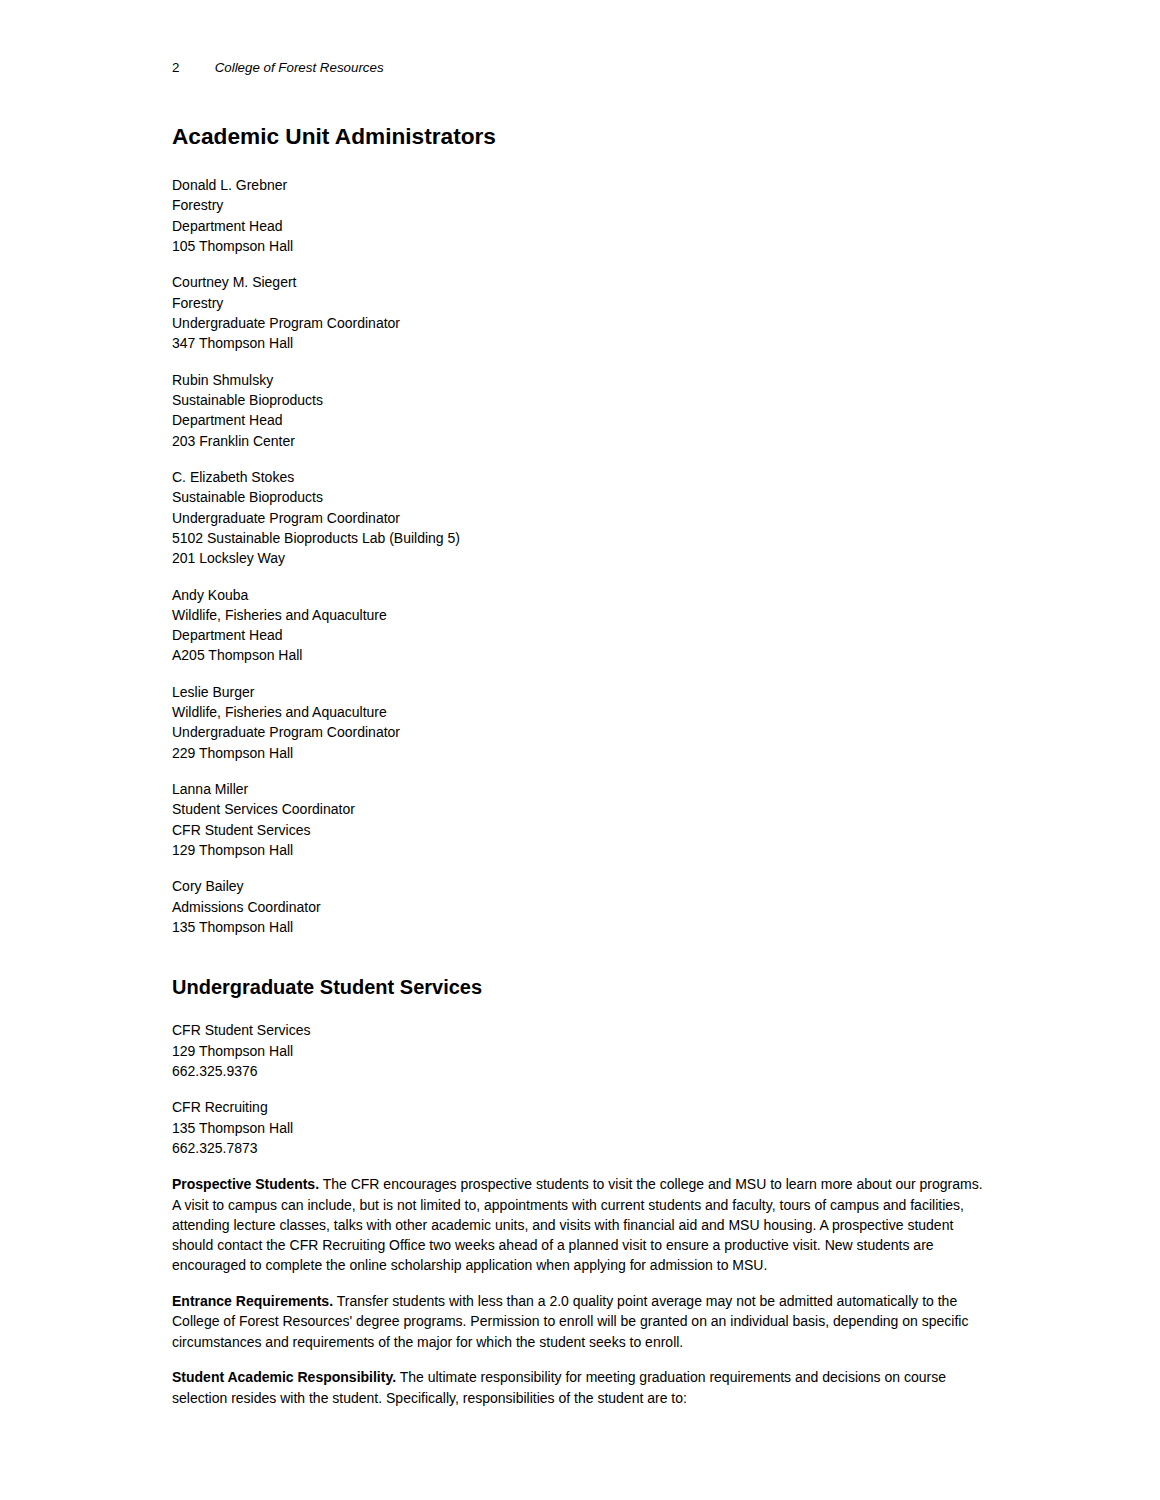2 College of Forest Resources
Academic Unit Administrators
Donald L. Grebner
Forestry
Department Head
105 Thompson Hall
Courtney M. Siegert
Forestry
Undergraduate Program Coordinator
347 Thompson Hall
Rubin Shmulsky
Sustainable Bioproducts
Department Head
203 Franklin Center
C. Elizabeth Stokes
Sustainable Bioproducts
Undergraduate Program Coordinator
5102 Sustainable Bioproducts Lab (Building 5)
201 Locksley Way
Andy Kouba
Wildlife, Fisheries and Aquaculture
Department Head
A205 Thompson Hall
Leslie Burger
Wildlife, Fisheries and Aquaculture
Undergraduate Program Coordinator
229 Thompson Hall
Lanna Miller
Student Services Coordinator
CFR Student Services
129 Thompson Hall
Cory Bailey
Admissions Coordinator
135 Thompson Hall
Undergraduate Student Services
CFR Student Services
129 Thompson Hall
662.325.9376
CFR Recruiting
135 Thompson Hall
662.325.7873
Prospective Students. The CFR encourages prospective students to visit the college and MSU to learn more about our programs. A visit to campus can include, but is not limited to, appointments with current students and faculty, tours of campus and facilities, attending lecture classes, talks with other academic units, and visits with financial aid and MSU housing. A prospective student should contact the CFR Recruiting Office two weeks ahead of a planned visit to ensure a productive visit. New students are encouraged to complete the online scholarship application when applying for admission to MSU.
Entrance Requirements. Transfer students with less than a 2.0 quality point average may not be admitted automatically to the College of Forest Resources' degree programs. Permission to enroll will be granted on an individual basis, depending on specific circumstances and requirements of the major for which the student seeks to enroll.
Student Academic Responsibility. The ultimate responsibility for meeting graduation requirements and decisions on course selection resides with the student. Specifically, responsibilities of the student are to: